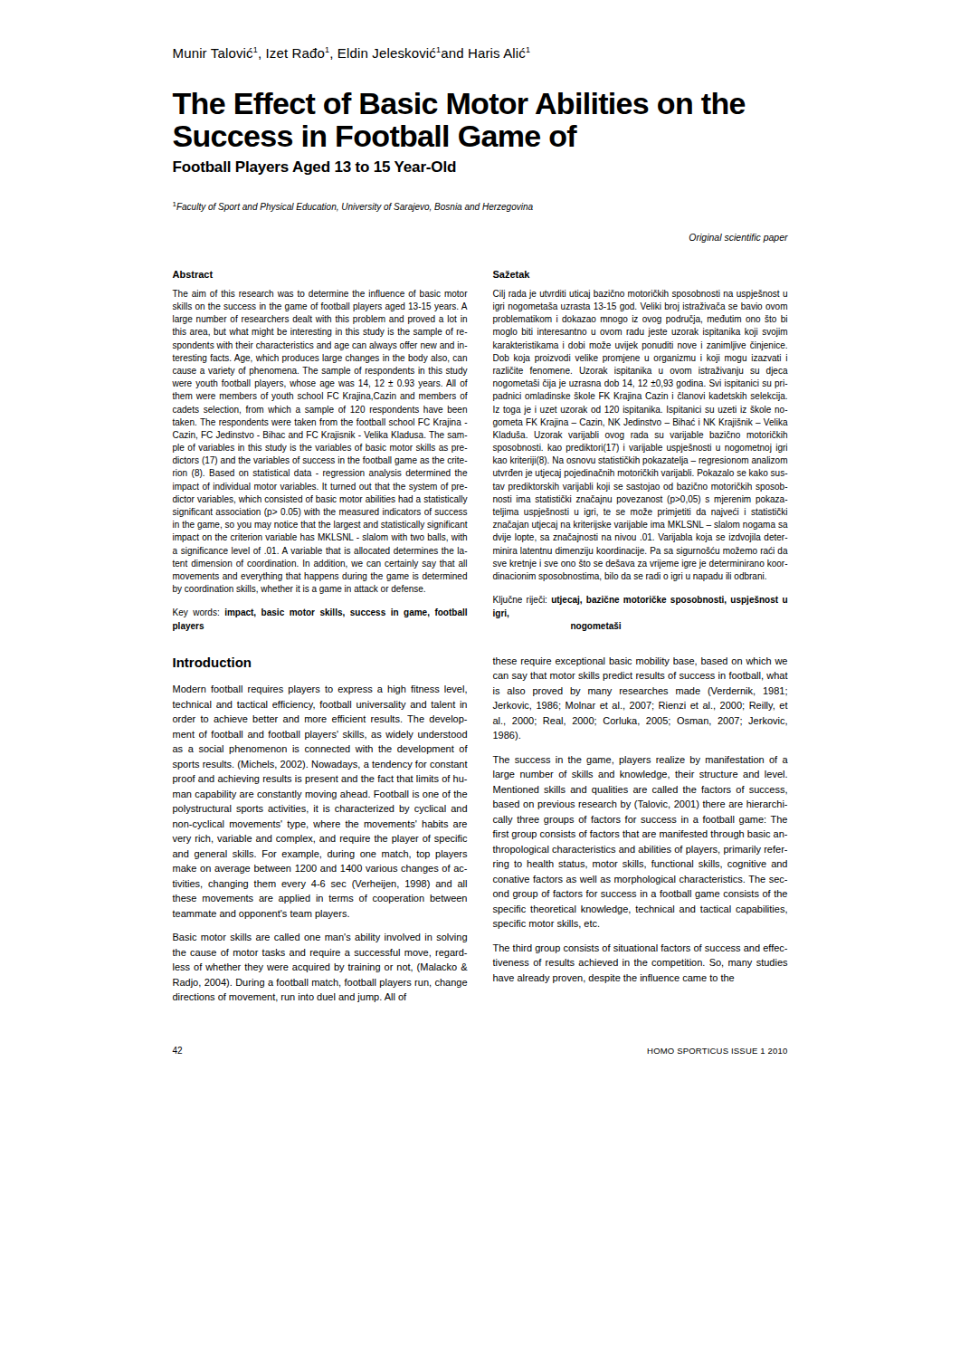Munir Talović1, Izet Rađo1, Eldin Jelesković1and Haris Alić1
The Effect of Basic Motor Abilities on the Success in Football Game of
Football Players Aged 13 to 15 Year-Old
1Faculty of Sport and Physical Education, University of Sarajevo, Bosnia and Herzegovina
Original scientific paper
Abstract
The aim of this research was to determine the influence of basic motor skills on the success in the game of football players aged 13-15 years. A large number of researchers dealt with this problem and proved a lot in this area, but what might be interesting in this study is the sample of respondents with their characteristics and age can always offer new and interesting facts. Age, which produces large changes in the body also, can cause a variety of phenomena. The sample of respondents in this study were youth football players, whose age was 14, 12 ± 0.93 years. All of them were members of youth school FC Krajina,Cazin and members of cadets selection, from which a sample of 120 respondents have been taken. The respondents were taken from the football school FC Krajina - Cazin, FC Jedinstvo - Bihac and FC Krajisnik - Velika Kladusa. The sample of variables in this study is the variables of basic motor skills as predictors (17) and the variables of success in the football game as the criterion (8). Based on statistical data - regression analysis determined the impact of individual motor variables. It turned out that the system of predictor variables, which consisted of basic motor abilities had a statistically significant association (p> 0.05) with the measured indicators of success in the game, so you may notice that the largest and statistically significant impact on the criterion variable has MKLSNL - slalom with two balls, with a significance level of .01. A variable that is allocated determines the latent dimension of coordination. In addition, we can certainly say that all movements and everything that happens during the game is determined by coordination skills, whether it is a game in attack or defense.
Key words: impact, basic motor skills, success in game, football players
Introduction
Modern football requires players to express a high fitness level, technical and tactical efficiency, football universality and talent in order to achieve better and more efficient results. The development of football and football players' skills, as widely understood as a social phenomenon is connected with the development of sports results. (Michels, 2002). Nowadays, a tendency for constant proof and achieving results is present and the fact that limits of human capability are constantly moving ahead. Football is one of the polystructural sports activities, it is characterized by cyclical and non-cyclical movements' type, where the movements' habits are very rich, variable and complex, and require the player of specific and general skills. For example, during one match, top players make on average between 1200 and 1400 various changes of activities, changing them every 4-6 sec (Verheijen, 1998) and all these movements are applied in terms of cooperation between teammate and opponent's team players.
Basic motor skills are called one man's ability involved in solving the cause of motor tasks and require a successful move, regardless of whether they were acquired by training or not, (Malacko & Radjo, 2004). During a football match, football players run, change directions of movement, run into duel and jump. All of
Sažetak
Cilj rada je utvrditi uticaj bazično motoričkih sposobnosti na uspješnost u igri nogometaša uzrasta 13-15 god. Veliki broj istraživača se bavio ovom problematikom i dokazao mnogo iz ovog područja, međutim ono što bi moglo biti interesantno u ovom radu jeste uzorak ispitanika koji svojim karakteristikama i dobi može uvijek ponuditi nove i zanimljive činjenice. Dob koja proizvodi velike promjene u organizmu i koji mogu izazvati i različite fenomene. Uzorak ispitanika u ovom istraživanju su djeca nogometaši čija je uzrasna dob 14, 12 ±0,93 godina. Svi ispitanici su pripadnici omladinske škole FK Krajina Cazin i članovi kadetskih selekcija. Iz toga je i uzet uzorak od 120 ispitanika. Ispitanici su uzeti iz škole nogometa FK Krajina – Cazin, NK Jedinstvo – Bihać i NK Krajišnik – Velika Kladuša. Uzorak varijabli ovog rada su varijable bazično motoričkih sposobnosti. kao prediktori(17) i varijable uspješnosti u nogometnoj igri kao kriteriji(8). Na osnovu statističkih pokazatelja – regresionom analizom utvrđen je utjecaj pojedinačnih motoričkih varijabli. Pokazalo se kako sustav prediktorskih varijabli koji se sastojao od bazično motoričkih sposobnosti ima statistički značajnu povezanost (p>0,05) s mjerenim pokazateljima uspješnosti u igri, te se može primjetiti da najveći i statistički značajan utjecaj na kriterijske varijable ima MKLSNL – slalom nogama sa dvije lopte, sa značajnosti na nivou .01. Varijabla koja se izdvojila determinira latentnu dimenziju koordinacije. Pa sa sigurnošću možemo raći da sve kretnje i sve ono što se dešava za vrijeme igre je determinirano koordinacionim sposobnostima, bilo da se radi o igri u napadu ili odbrani.
Ključne riječi: utjecaj, bazične motoričke sposobnosti, uspješnost u igri, nogometaši
these require exceptional basic mobility base, based on which we can say that motor skills predict results of success in football, what is also proved by many researches made (Verdernik, 1981; Jerkovic, 1986; Molnar et al., 2007; Rienzi et al., 2000; Reilly, et al., 2000; Real, 2000; Corluka, 2005; Osman, 2007; Jerkovic, 1986).
The success in the game, players realize by manifestation of a large number of skills and knowledge, their structure and level. Mentioned skills and qualities are called the factors of success, based on previous research by (Talovic, 2001) there are hierarchically three groups of factors for success in a football game: The first group consists of factors that are manifested through basic anthropological characteristics and abilities of players, primarily referring to health status, motor skills, functional skills, cognitive and conative factors as well as morphological characteristics. The second group of factors for success in a football game consists of the specific theoretical knowledge, technical and tactical capabilities, specific motor skills, etc.
The third group consists of situational factors of success and effectiveness of results achieved in the competition. So, many studies have already proven, despite the influence came to the
42 HOMO SPORTICUS ISSUE 1 2010